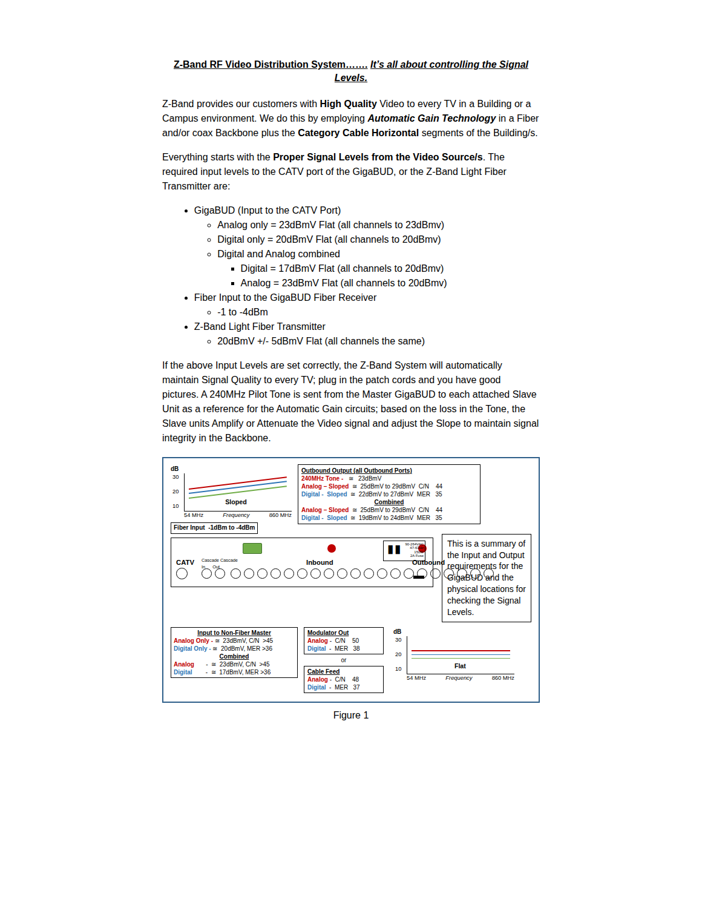Z-Band RF Video Distribution System……. It’s all about controlling the Signal Levels.
Z-Band provides our customers with High Quality Video to every TV in a Building or a Campus environment. We do this by employing Automatic Gain Technology in a Fiber and/or coax Backbone plus the Category Cable Horizontal segments of the Building/s.
Everything starts with the Proper Signal Levels from the Video Source/s. The required input levels to the CATV port of the GigaBUD, or the Z-Band Light Fiber Transmitter are:
GigaBUD (Input to the CATV Port)
Analog only = 23dBmV Flat (all channels to 23dBmv)
Digital only = 20dBmV Flat (all channels to 20dBmv)
Digital and Analog combined
Digital = 17dBmV Flat (all channels to 20dBmv)
Analog = 23dBmV Flat (all channels to 20dBmv)
Fiber Input to the GigaBUD Fiber Receiver
-1 to -4dBm
Z-Band Light Fiber Transmitter
20dBmV +/- 5dBmV Flat (all channels the same)
If the above Input Levels are set correctly, the Z-Band System will automatically maintain Signal Quality to every TV; plug in the patch cords and you have good pictures. A 240MHz Pilot Tone is sent from the Master GigaBUD to each attached Slave Unit as a reference for the Automatic Gain circuits; based on the loss in the Tone, the Slave units Amplify or Attenuate the Video signal and adjust the Slope to maintain signal integrity in the Backbone.
dB
302010
Sloped
54 MHz Frequency 860 MHz
Fiber Input -1dBm to -4dBm
Outbound Output (all Outbound Ports)
240MHz Tone - ≅ 23dBmV
Analog – Sloped ≅ 25dBmV to 29dBmV C/N 44
Digital - Sloped ≅ 22dBmV to 27dBmV MER 35
Combined
Analog – Sloped ≅ 25dBmV to 29dBmV C/N 44
Digital - Sloped ≅ 19dBmV to 24dBmV MER 35
▮▮ 90-264VAC
47-63Hz
150W
2A Fuse
CATV Cascade Cascade
In Out Inbound Outbound
This is a summary of the Input and Output requirements for the GigaBUD and the physical locations for checking the Signal Levels.
Input to Non-Fiber Master
Analog Only - ≅ 23dBmV, C/N >45
Digital Only - ≅ 20dBmV, MER >36
Combined
Analog - ≅ 23dBmV, C/N >45
Digital - ≅ 17dBmV, MER >36
Modulator Out
Analog - C/N 50
Digital - MER 38
or
Cable Feed
Analog - C/N 48
Digital - MER 37
dB
302010
Flat
54 MHz Frequency 860 MHz
Figure 1